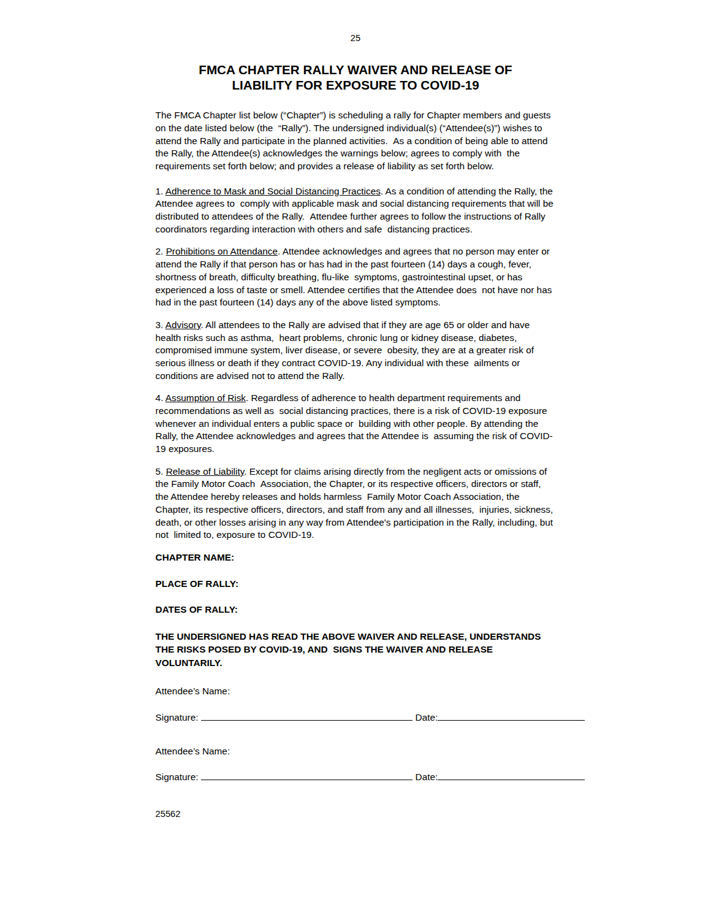25
FMCA CHAPTER RALLY WAIVER AND RELEASE OF
LIABILITY FOR EXPOSURE TO COVID-19
The FMCA Chapter list below (“Chapter”) is scheduling a rally for Chapter members and guests on the date listed below (the “Rally”). The undersigned individual(s) (“Attendee(s)”) wishes to attend the Rally and participate in the planned activities. As a condition of being able to attend the Rally, the Attendee(s) acknowledges the warnings below; agrees to comply with the requirements set forth below; and provides a release of liability as set forth below.
1. Adherence to Mask and Social Distancing Practices. As a condition of attending the Rally, the Attendee agrees to comply with applicable mask and social distancing requirements that will be distributed to attendees of the Rally. Attendee further agrees to follow the instructions of Rally coordinators regarding interaction with others and safe distancing practices.
2. Prohibitions on Attendance. Attendee acknowledges and agrees that no person may enter or attend the Rally if that person has or has had in the past fourteen (14) days a cough, fever, shortness of breath, difficulty breathing, flu-like symptoms, gastrointestinal upset, or has experienced a loss of taste or smell. Attendee certifies that the Attendee does not have nor has had in the past fourteen (14) days any of the above listed symptoms.
3. Advisory. All attendees to the Rally are advised that if they are age 65 or older and have health risks such as asthma, heart problems, chronic lung or kidney disease, diabetes, compromised immune system, liver disease, or severe obesity, they are at a greater risk of serious illness or death if they contract COVID-19. Any individual with these ailments or conditions are advised not to attend the Rally.
4. Assumption of Risk. Regardless of adherence to health department requirements and recommendations as well as social distancing practices, there is a risk of COVID-19 exposure whenever an individual enters a public space or building with other people. By attending the Rally, the Attendee acknowledges and agrees that the Attendee is assuming the risk of COVID-19 exposures.
5. Release of Liability. Except for claims arising directly from the negligent acts or omissions of the Family Motor Coach Association, the Chapter, or its respective officers, directors or staff, the Attendee hereby releases and holds harmless Family Motor Coach Association, the Chapter, its respective officers, directors, and staff from any and all illnesses, injuries, sickness, death, or other losses arising in any way from Attendee's participation in the Rally, including, but not limited to, exposure to COVID-19.
CHAPTER NAME:
PLACE OF RALLY:
DATES OF RALLY:
THE UNDERSIGNED HAS READ THE ABOVE WAIVER AND RELEASE, UNDERSTANDS THE RISKS POSED BY COVID-19, AND SIGNS THE WAIVER AND RELEASE VOLUNTARILY.
Attendee’s Name:
Signature: Date:
Attendee’s Name:
Signature: Date:
25562